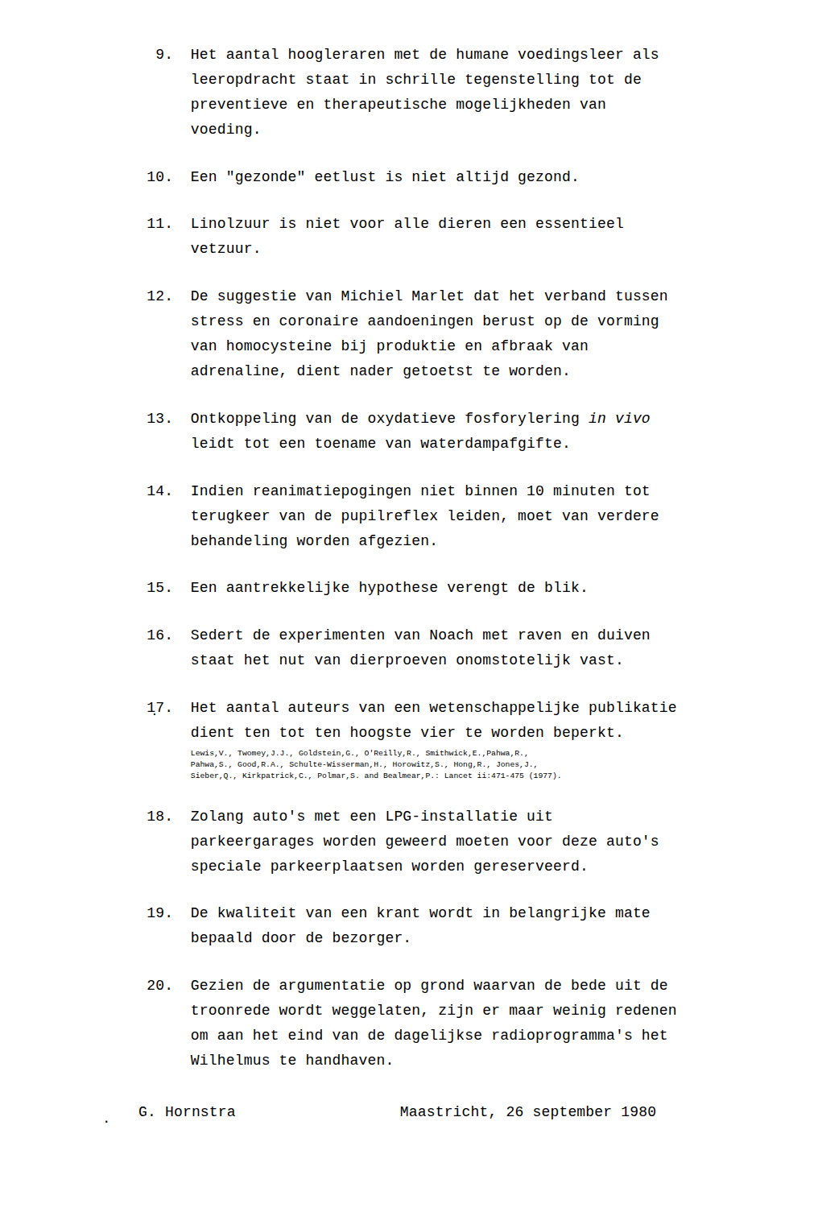9. Het aantal hoogleraren met de humane voedingsleer als leeropdracht staat in schrille tegenstelling tot de preventieve en therapeutische mogelijkheden van voeding.
10. Een "gezonde" eetlust is niet altijd gezond.
11. Linolzuur is niet voor alle dieren een essentieel vetzuur.
12. De suggestie van Michiel Marlet dat het verband tussen stress en coronaire aandoeningen berust op de vorming van homocysteine bij produktie en afbraak van adrenaline, dient nader getoetst te worden.
13. Ontkoppeling van de oxydatieve fosforylering in vivo leidt tot een toename van waterdampafgifte.
14. Indien reanimatiepogingen niet binnen 10 minuten tot terugkeer van de pupilreflex leiden, moet van verdere behandeling worden afgezien.
15. Een aantrekkelijke hypothese verengt de blik.
16. Sedert de experimenten van Noach met raven en duiven staat het nut van dierproeven onomstotelijk vast.
17. . Het aantal auteurs van een wetenschappelijke publikatie dient ten tot ten hoogste vier te worden beperkt. Lewis,V., Twomey,J.J., Goldstein,G., O'Reilly,R., Smithwick,E.,Pahwa,R.,
Pahwa,S., Good,R.A., Schulte-Wisserman,H., Horowitz,S., Hong,R., Jones,J.,
Sieber,Q., Kirkpatrick,C., Polmar,S. and Bealmear,P.: Lancet ii:471-475 (1977).
18. Zolang auto's met een LPG-installatie uit parkeergarages worden geweerd moeten voor deze auto's speciale parkeerplaatsen worden gereserveerd.
19. De kwaliteit van een krant wordt in belangrijke mate bepaald door de bezorger.
20. Gezien de argumentatie op grond waarvan de bede uit de troonrede wordt weggelaten, zijn er maar weinig redenen om aan het eind van de dagelijkse radioprogramma's het Wilhelmus te handhaven.
G. Hornstra Maastricht, 26 september 1980
.